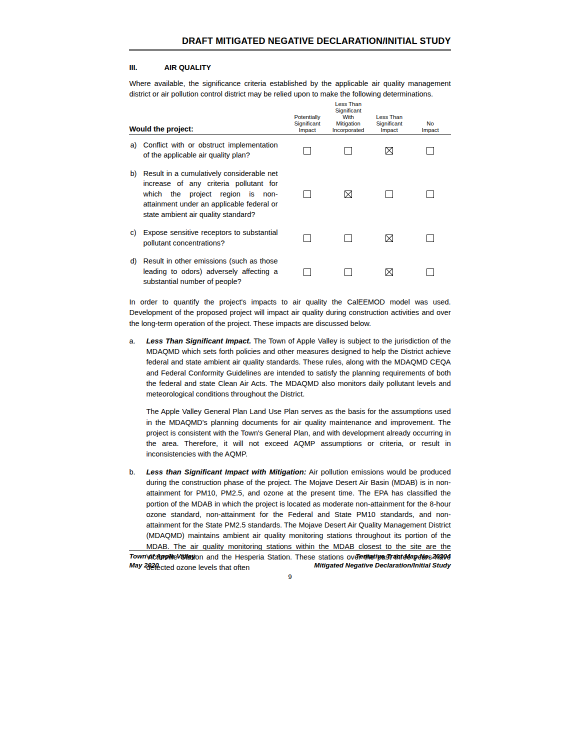DRAFT MITIGATED NEGATIVE DECLARATION/INITIAL STUDY
III. AIR QUALITY
Where available, the significance criteria established by the applicable air quality management district or air pollution control district may be relied upon to make the following determinations.
| Would the project: | Potentially Significant Impact | Less Than Significant With Mitigation Incorporated | Less Than Significant Impact | No Impact |
| --- | --- | --- | --- | --- |
| a) Conflict with or obstruct implementation of the applicable air quality plan? | | | | |
| b) Result in a cumulatively considerable net increase of any criteria pollutant for which the project region is non-attainment under an applicable federal or state ambient air quality standard? | | | | |
| c) Expose sensitive receptors to substantial pollutant concentrations? | | | | |
| d) Result in other emissions (such as those leading to odors) adversely affecting a substantial number of people? | | | | |
In order to quantify the project's impacts to air quality the CalEEMOD model was used. Development of the proposed project will impact air quality during construction activities and over the long-term operation of the project. These impacts are discussed below.
a.
Less Than Significant Impact. The Town of Apple Valley is subject to the jurisdiction of the MDAQMD which sets forth policies and other measures designed to help the District achieve federal and state ambient air quality standards. These rules, along with the MDAQMD CEQA and Federal Conformity Guidelines are intended to satisfy the planning requirements of both the federal and state Clean Air Acts. The MDAQMD also monitors daily pollutant levels and meteorological conditions throughout the District.
The Apple Valley General Plan Land Use Plan serves as the basis for the assumptions used in the MDAQMD's planning documents for air quality maintenance and improvement. The project is consistent with the Town's General Plan, and with development already occurring in the area. Therefore, it will not exceed AQMP assumptions or criteria, or result in inconsistencies with the AQMP.
b.
Less than Significant Impact with Mitigation: Air pollution emissions would be produced during the construction phase of the project. The Mojave Desert Air Basin (MDAB) is in non-attainment for PM10, PM2.5, and ozone at the present time. The EPA has classified the portion of the MDAB in which the project is located as moderate non-attainment for the 8-hour ozone standard, non-attainment for the Federal and State PM10 standards, and non-attainment for the State PM2.5 standards. The Mojave Desert Air Quality Management District (MDAQMD) maintains ambient air quality monitoring stations throughout its portion of the MDAB. The air quality monitoring stations within the MDAB closest to the site are the Victorville Station and the Hesperia Station. These stations over the past three years have detected ozone levels that often
Town of Apple Valley
May 2020
Tentative Tract Map No. 20304
Mitigated Negative Declaration/Initial Study
9